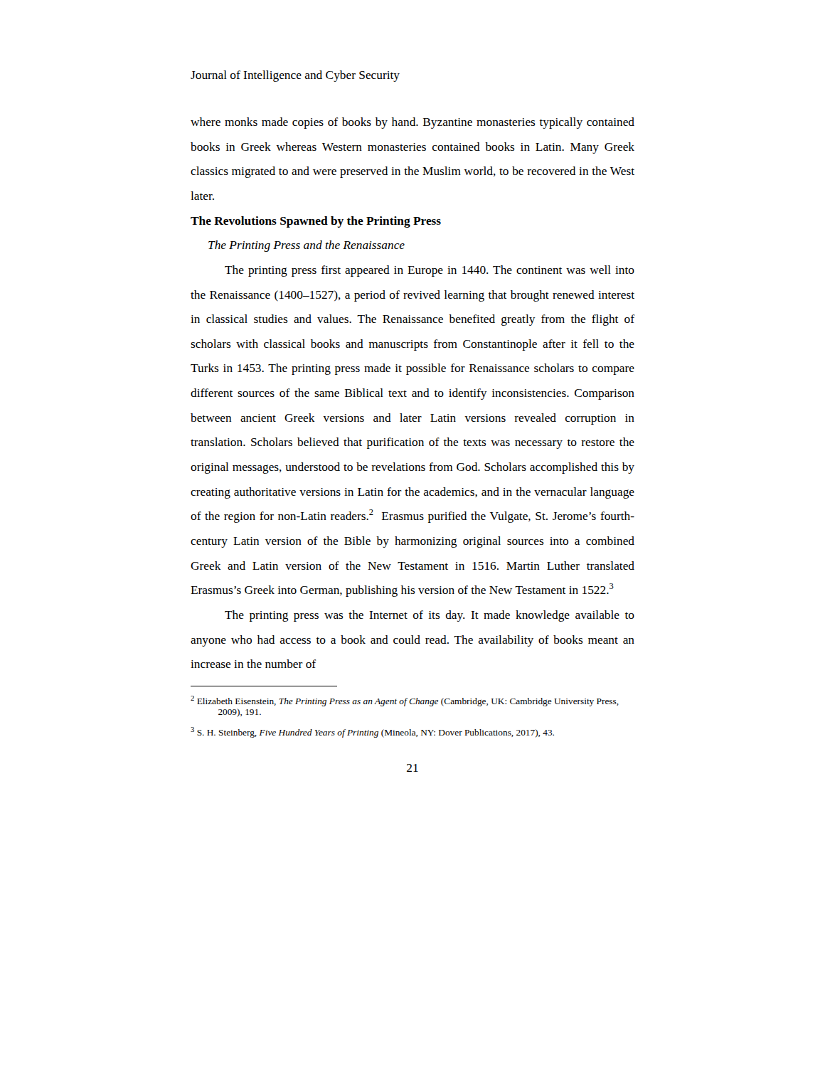Journal of Intelligence and Cyber Security
where monks made copies of books by hand. Byzantine monasteries typically contained books in Greek whereas Western monasteries contained books in Latin. Many Greek classics migrated to and were preserved in the Muslim world, to be recovered in the West later.
The Revolutions Spawned by the Printing Press
The Printing Press and the Renaissance
The printing press first appeared in Europe in 1440. The continent was well into the Renaissance (1400–1527), a period of revived learning that brought renewed interest in classical studies and values. The Renaissance benefited greatly from the flight of scholars with classical books and manuscripts from Constantinople after it fell to the Turks in 1453. The printing press made it possible for Renaissance scholars to compare different sources of the same Biblical text and to identify inconsistencies. Comparison between ancient Greek versions and later Latin versions revealed corruption in translation. Scholars believed that purification of the texts was necessary to restore the original messages, understood to be revelations from God. Scholars accomplished this by creating authoritative versions in Latin for the academics, and in the vernacular language of the region for non-Latin readers.2 Erasmus purified the Vulgate, St. Jerome’s fourth-century Latin version of the Bible by harmonizing original sources into a combined Greek and Latin version of the New Testament in 1516. Martin Luther translated Erasmus’s Greek into German, publishing his version of the New Testament in 1522.3
The printing press was the Internet of its day. It made knowledge available to anyone who had access to a book and could read. The availability of books meant an increase in the number of
2 Elizabeth Eisenstein, The Printing Press as an Agent of Change (Cambridge, UK: Cambridge University Press, 2009), 191.
3 S. H. Steinberg, Five Hundred Years of Printing (Mineola, NY: Dover Publications, 2017), 43.
21